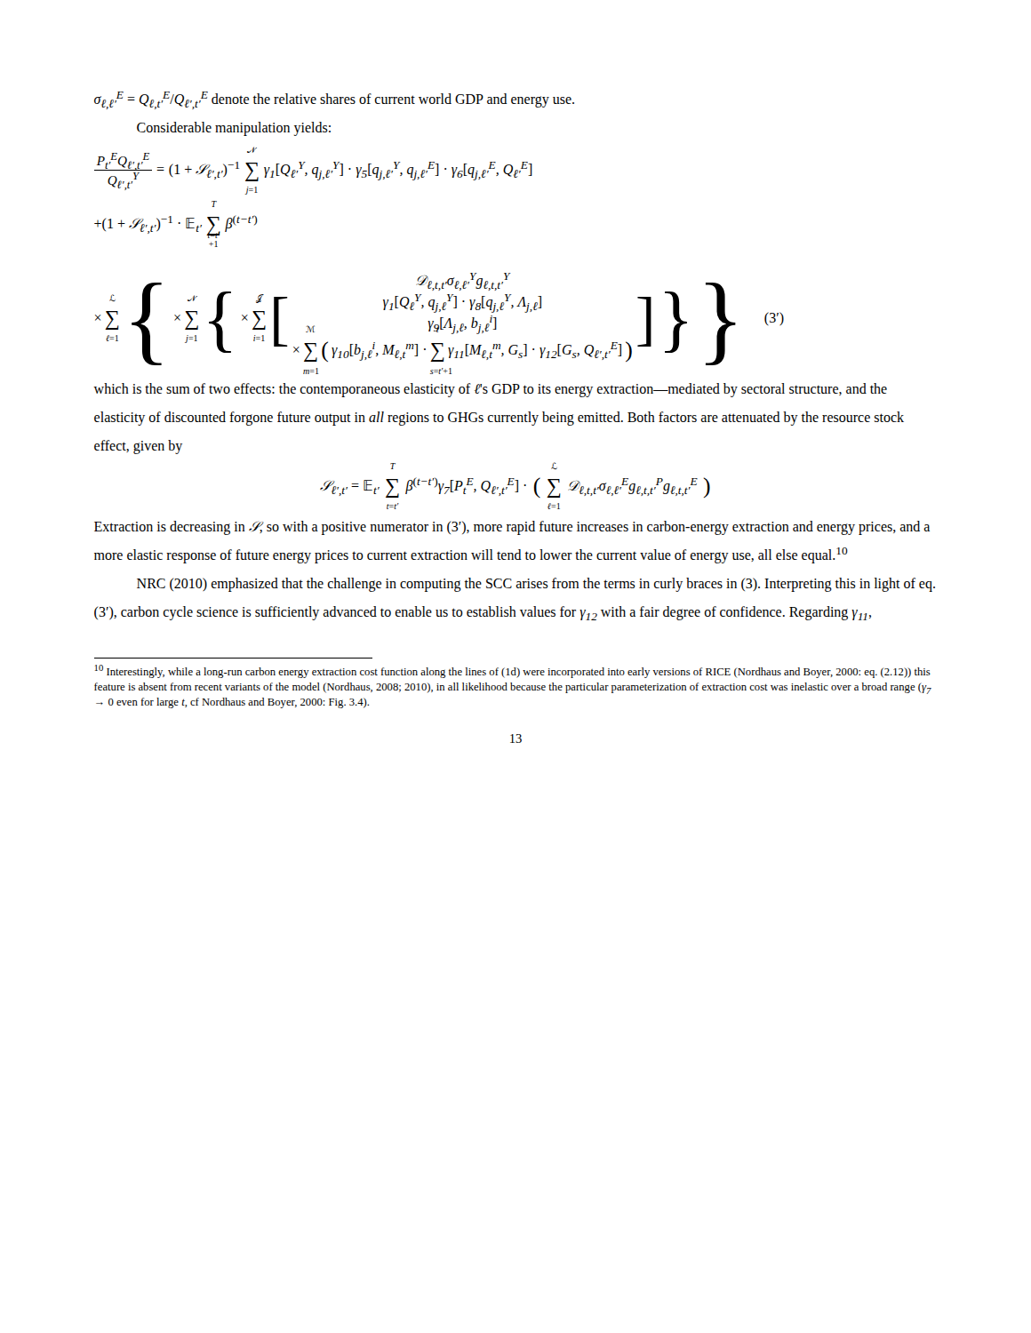σℓ,ℓ′E = Qℓ,t′E/Qℓ′,t′E denote the relative shares of current world GDP and energy use.
Considerable manipulation yields:
Pt′EQℓ′,t′E Qℓ′,t′Y = (1 + 𝒮ℓ′,t′)−1 𝒩 ∑ j=1 γ1[Qℓ′Y, qj,ℓ′Y] · γ5[qj,ℓ′Y, qj,ℓ′E] · γ6[qj,ℓ′E, Qℓ′E]
+(1 + 𝒮ℓ′,t′)−1 · 𝔼t′ T ∑ t=t′+1 β(t−t′)
× ℒ ∑ ℓ=1 { × 𝒩 ∑ j=1 { × 𝒥 ∑ i=1 [
𝒟ℓ,t,t′σℓ,ℓ′Ygℓ,t,t′Y
γ1[QℓY, qj,ℓY] · γ8[qj,ℓY, Λj,ℓ]
γ9[Λj,ℓ, bj,ℓi]
× ℳ ∑ m=1 ( γ10[bj,ℓi, Mℓ,tm] · t ∑ s=t′+1 γ11[Mℓ,tm, Gs] · γ12[Gs, Qℓ′,t′E] )
] } } (3′)
which is the sum of two effects: the contemporaneous elasticity of ℓ's GDP to its energy extraction—mediated by sectoral structure, and the elasticity of discounted forgone future output in all regions to GHGs currently being emitted. Both factors are attenuated by the resource stock effect, given by
𝒮ℓ′,t′ = 𝔼t′ T ∑ t=t′ β(t−t′)γ7[PtE, Qℓ′,t′E] · ( ℒ ∑ ℓ=1 𝒟ℓ,t,t′σℓ,ℓ′Egℓ,t,t′Pgℓ,t,t′E )
Extraction is decreasing in 𝒮, so with a positive numerator in (3′), more rapid future increases in carbon-energy extraction and energy prices, and a more elastic response of future energy prices to current extraction will tend to lower the current value of energy use, all else equal.10
NRC (2010) emphasized that the challenge in computing the SCC arises from the terms in curly braces in (3). Interpreting this in light of eq. (3′), carbon cycle science is sufficiently advanced to enable us to establish values for γ12 with a fair degree of confidence. Regarding γ11,
10 Interestingly, while a long-run carbon energy extraction cost function along the lines of (1d) were incorporated into early versions of RICE (Nordhaus and Boyer, 2000: eq. (2.12)) this feature is absent from recent variants of the model (Nordhaus, 2008; 2010), in all likelihood because the particular parameterization of extraction cost was inelastic over a broad range (γ7 → 0 even for large t, cf Nordhaus and Boyer, 2000: Fig. 3.4).
13